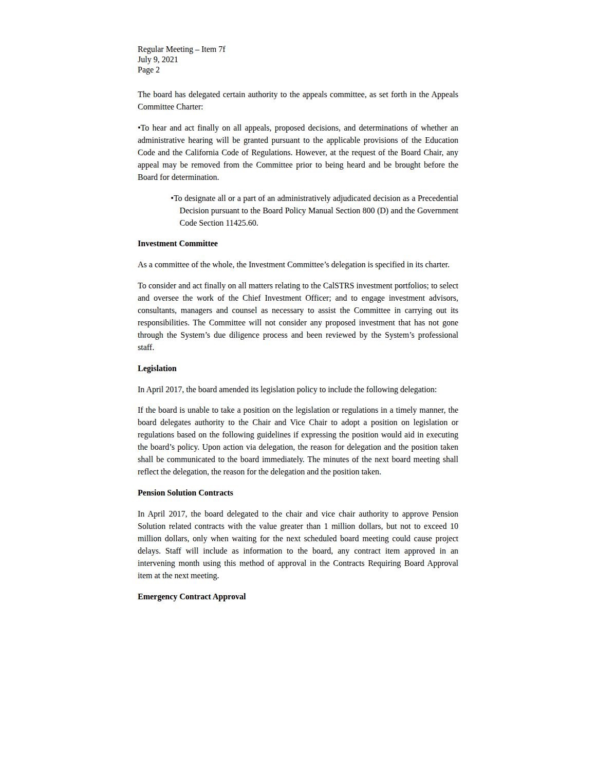Regular Meeting – Item 7f
July 9, 2021
Page 2
The board has delegated certain authority to the appeals committee, as set forth in the Appeals Committee Charter:
•To hear and act finally on all appeals, proposed decisions, and determinations of whether an administrative hearing will be granted pursuant to the applicable provisions of the Education Code and the California Code of Regulations. However, at the request of the Board Chair, any appeal may be removed from the Committee prior to being heard and be brought before the Board for determination.
•To designate all or a part of an administratively adjudicated decision as a Precedential Decision pursuant to the Board Policy Manual Section 800 (D) and the Government Code Section 11425.60.
Investment Committee
As a committee of the whole, the Investment Committee’s delegation is specified in its charter.
To consider and act finally on all matters relating to the CalSTRS investment portfolios; to select and oversee the work of the Chief Investment Officer; and to engage investment advisors, consultants, managers and counsel as necessary to assist the Committee in carrying out its responsibilities. The Committee will not consider any proposed investment that has not gone through the System’s due diligence process and been reviewed by the System’s professional staff.
Legislation
In April 2017, the board amended its legislation policy to include the following delegation:
If the board is unable to take a position on the legislation or regulations in a timely manner, the board delegates authority to the Chair and Vice Chair to adopt a position on legislation or regulations based on the following guidelines if expressing the position would aid in executing the board’s policy. Upon action via delegation, the reason for delegation and the position taken shall be communicated to the board immediately. The minutes of the next board meeting shall reflect the delegation, the reason for the delegation and the position taken.
Pension Solution Contracts
In April 2017, the board delegated to the chair and vice chair authority to approve Pension Solution related contracts with the value greater than 1 million dollars, but not to exceed 10 million dollars, only when waiting for the next scheduled board meeting could cause project delays. Staff will include as information to the board, any contract item approved in an intervening month using this method of approval in the Contracts Requiring Board Approval item at the next meeting.
Emergency Contract Approval